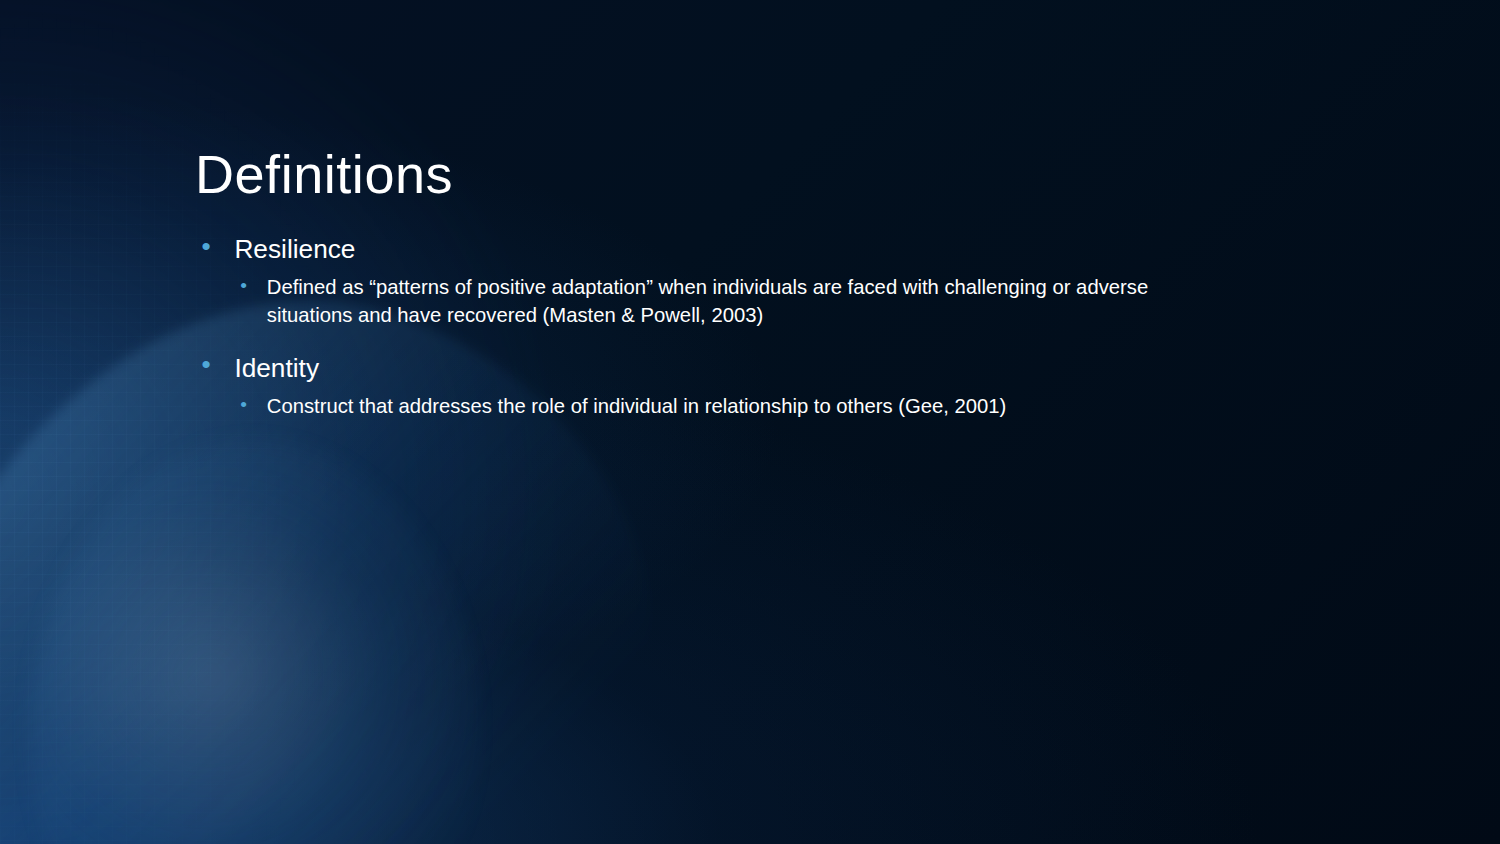Definitions
Resilience
Defined as “patterns of positive adaptation” when individuals are faced with challenging or adverse situations and have recovered (Masten & Powell, 2003)
Identity
Construct that addresses the role of individual in relationship to others (Gee, 2001)